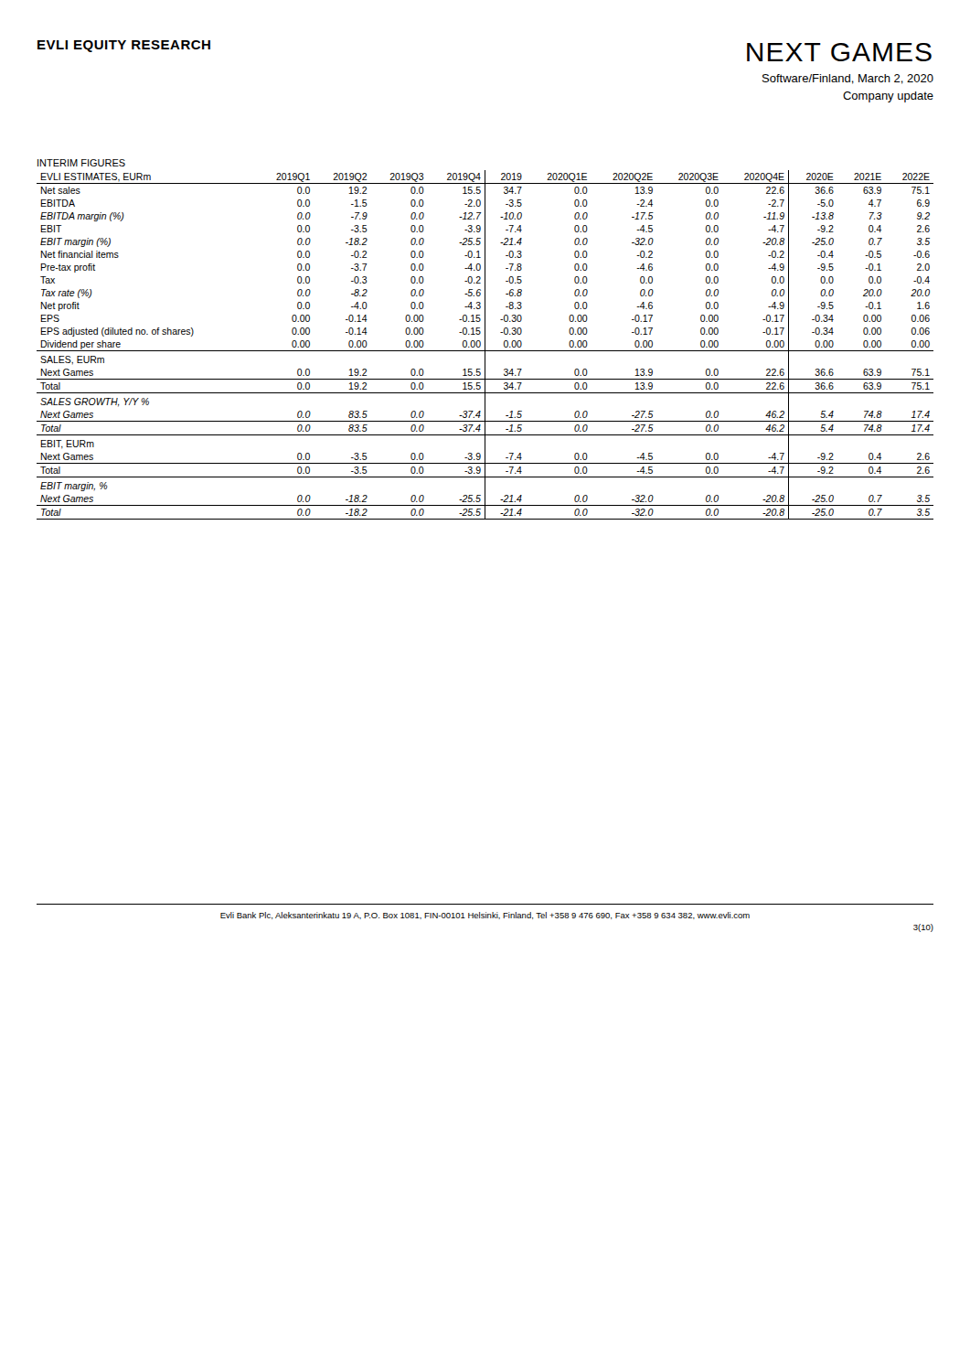EVLI EQUITY RESEARCH
NEXT GAMES
Software/Finland, March 2, 2020
Company update
INTERIM FIGURES
| EVLI ESTIMATES, EURm | 2019Q1 | 2019Q2 | 2019Q3 | 2019Q4 | 2019 | 2020Q1E | 2020Q2E | 2020Q3E | 2020Q4E | 2020E | 2021E | 2022E |
| --- | --- | --- | --- | --- | --- | --- | --- | --- | --- | --- | --- | --- |
| Net sales | 0.0 | 19.2 | 0.0 | 15.5 | 34.7 | 0.0 | 13.9 | 0.0 | 22.6 | 36.6 | 63.9 | 75.1 |
| EBITDA | 0.0 | -1.5 | 0.0 | -2.0 | -3.5 | 0.0 | -2.4 | 0.0 | -2.7 | -5.0 | 4.7 | 6.9 |
| EBITDA margin (%) | 0.0 | -7.9 | 0.0 | -12.7 | -10.0 | 0.0 | -17.5 | 0.0 | -11.9 | -13.8 | 7.3 | 9.2 |
| EBIT | 0.0 | -3.5 | 0.0 | -3.9 | -7.4 | 0.0 | -4.5 | 0.0 | -4.7 | -9.2 | 0.4 | 2.6 |
| EBIT margin (%) | 0.0 | -18.2 | 0.0 | -25.5 | -21.4 | 0.0 | -32.0 | 0.0 | -20.8 | -25.0 | 0.7 | 3.5 |
| Net financial items | 0.0 | -0.2 | 0.0 | -0.1 | -0.3 | 0.0 | -0.2 | 0.0 | -0.2 | -0.4 | -0.5 | -0.6 |
| Pre-tax profit | 0.0 | -3.7 | 0.0 | -4.0 | -7.8 | 0.0 | -4.6 | 0.0 | -4.9 | -9.5 | -0.1 | 2.0 |
| Tax | 0.0 | -0.3 | 0.0 | -0.2 | -0.5 | 0.0 | 0.0 | 0.0 | 0.0 | 0.0 | 0.0 | -0.4 |
| Tax rate (%) | 0.0 | -8.2 | 0.0 | -5.6 | -6.8 | 0.0 | 0.0 | 0.0 | 0.0 | 0.0 | 20.0 | 20.0 |
| Net profit | 0.0 | -4.0 | 0.0 | -4.3 | -8.3 | 0.0 | -4.6 | 0.0 | -4.9 | -9.5 | -0.1 | 1.6 |
| EPS | 0.00 | -0.14 | 0.00 | -0.15 | -0.30 | 0.00 | -0.17 | 0.00 | -0.17 | -0.34 | 0.00 | 0.06 |
| EPS adjusted (diluted no. of shares) | 0.00 | -0.14 | 0.00 | -0.15 | -0.30 | 0.00 | -0.17 | 0.00 | -0.17 | -0.34 | 0.00 | 0.06 |
| Dividend per share | 0.00 | 0.00 | 0.00 | 0.00 | 0.00 | 0.00 | 0.00 | 0.00 | 0.00 | 0.00 | 0.00 | 0.00 |
| SALES, EURm | | | | | | | | | | | | |
| Next Games | 0.0 | 19.2 | 0.0 | 15.5 | 34.7 | 0.0 | 13.9 | 0.0 | 22.6 | 36.6 | 63.9 | 75.1 |
| Total | 0.0 | 19.2 | 0.0 | 15.5 | 34.7 | 0.0 | 13.9 | 0.0 | 22.6 | 36.6 | 63.9 | 75.1 |
| SALES GROWTH, Y/Y % | | | | | | | | | | | | |
| Next Games | 0.0 | 83.5 | 0.0 | -37.4 | -1.5 | 0.0 | -27.5 | 0.0 | 46.2 | 5.4 | 74.8 | 17.4 |
| Total | 0.0 | 83.5 | 0.0 | -37.4 | -1.5 | 0.0 | -27.5 | 0.0 | 46.2 | 5.4 | 74.8 | 17.4 |
| EBIT, EURm | | | | | | | | | | | | |
| Next Games | 0.0 | -3.5 | 0.0 | -3.9 | -7.4 | 0.0 | -4.5 | 0.0 | -4.7 | -9.2 | 0.4 | 2.6 |
| Total | 0.0 | -3.5 | 0.0 | -3.9 | -7.4 | 0.0 | -4.5 | 0.0 | -4.7 | -9.2 | 0.4 | 2.6 |
| EBIT margin, % | | | | | | | | | | | | |
| Next Games | 0.0 | -18.2 | 0.0 | -25.5 | -21.4 | 0.0 | -32.0 | 0.0 | -20.8 | -25.0 | 0.7 | 3.5 |
| Total | 0.0 | -18.2 | 0.0 | -25.5 | -21.4 | 0.0 | -32.0 | 0.0 | -20.8 | -25.0 | 0.7 | 3.5 |
Evli Bank Plc, Aleksanterinkatu 19 A, P.O. Box 1081, FIN-00101 Helsinki, Finland, Tel +358 9 476 690, Fax +358 9 634 382, www.evli.com
3(10)